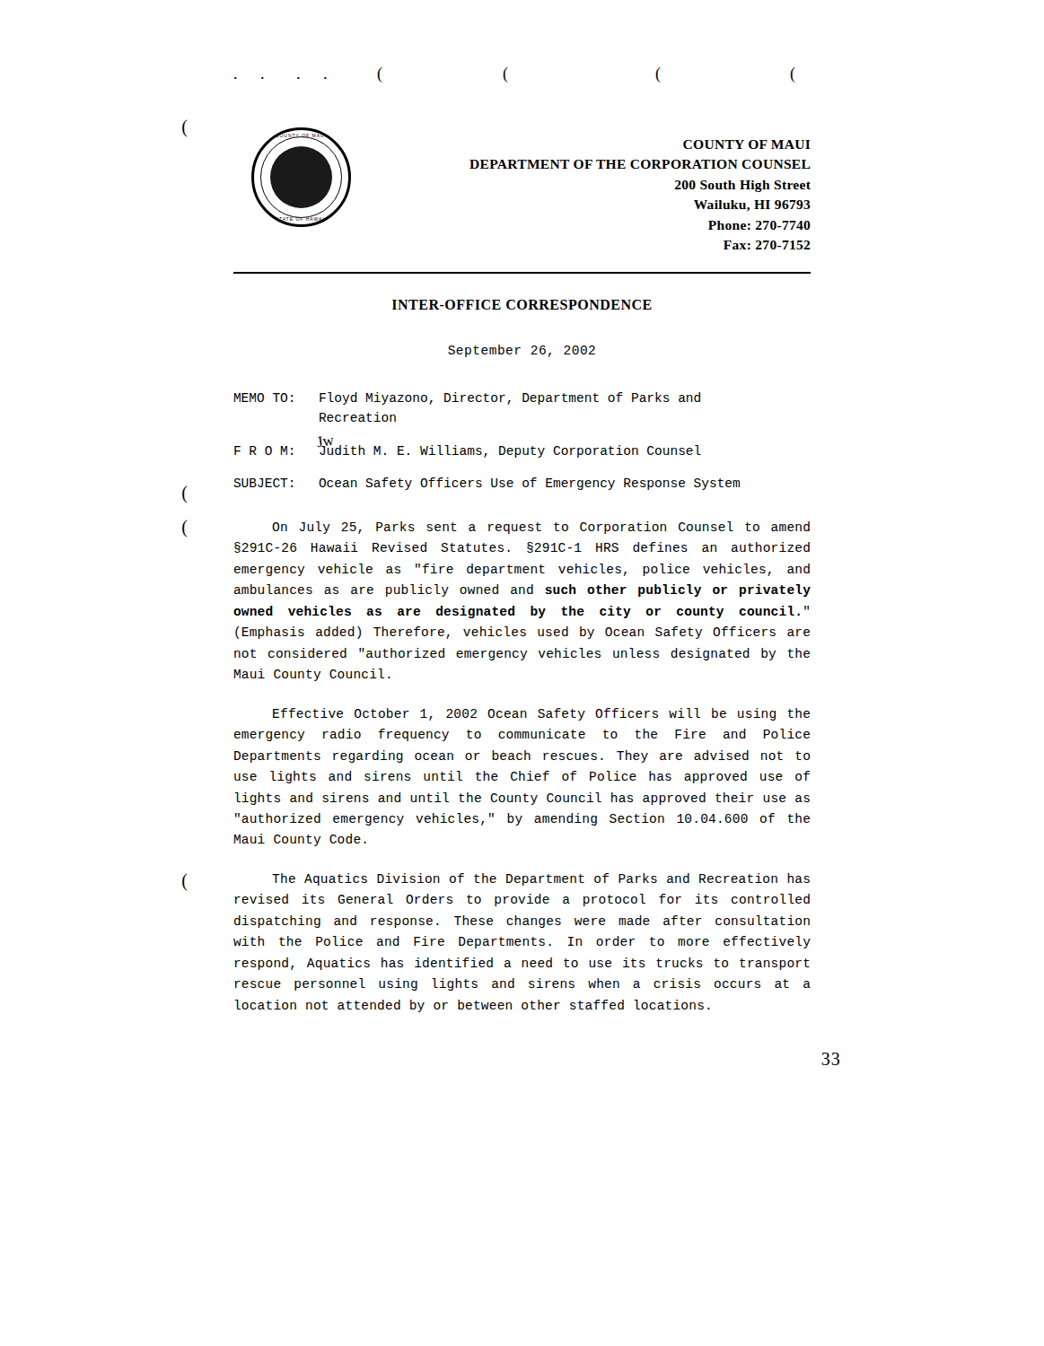. . . . ( ( ( (
( ( ( (
COUNTY OF MAUI
STATE OF HAWAII
COUNTY OF MAUI
DEPARTMENT OF THE CORPORATION COUNSEL
200 South High Street
Wailuku, HI 96793
Phone: 270-7740
Fax: 270-7152
INTER-OFFICE CORRESPONDENCE
September 26, 2002
MEMO TO:
Floyd Miyazono, Director, Department of Parks and
Recreation
F R O M:
Jw Judith M. E. Williams, Deputy Corporation Counsel
SUBJECT:
Ocean Safety Officers Use of Emergency Response System
On July 25, Parks sent a request to Corporation Counsel to amend §291C-26 Hawaii Revised Statutes. §291C-1 HRS defines an authorized emergency vehicle as "fire department vehicles, police vehicles, and ambulances as are publicly owned and such other publicly or privately owned vehicles as are designated by the city or county council." (Emphasis added) Therefore, vehicles used by Ocean Safety Officers are not considered "authorized emergency vehicles unless designated by the Maui County Council.
Effective October 1, 2002 Ocean Safety Officers will be using the emergency radio frequency to communicate to the Fire and Police Departments regarding ocean or beach rescues. They are advised not to use lights and sirens until the Chief of Police has approved use of lights and sirens and until the County Council has approved their use as "authorized emergency vehicles," by amending Section 10.04.600 of the Maui County Code.
The Aquatics Division of the Department of Parks and Recreation has revised its General Orders to provide a protocol for its controlled dispatching and response. These changes were made after consultation with the Police and Fire Departments. In order to more effectively respond, Aquatics has identified a need to use its trucks to transport rescue personnel using lights and sirens when a crisis occurs at a location not attended by or between other staffed locations.
33